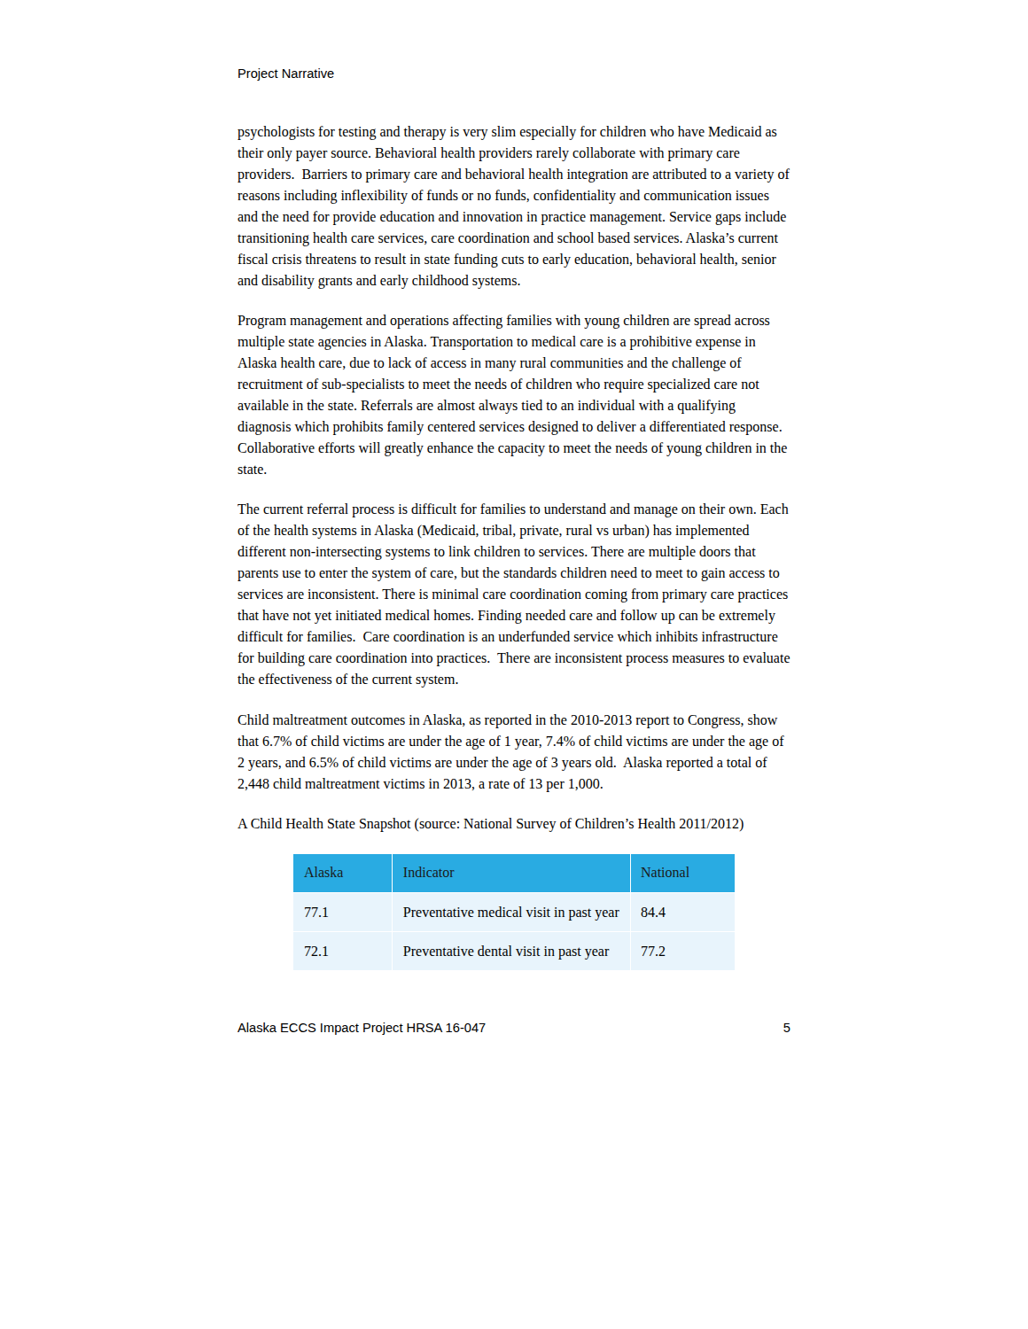Project Narrative
psychologists for testing and therapy is very slim especially for children who have Medicaid as their only payer source. Behavioral health providers rarely collaborate with primary care providers. Barriers to primary care and behavioral health integration are attributed to a variety of reasons including inflexibility of funds or no funds, confidentiality and communication issues and the need for provide education and innovation in practice management. Service gaps include transitioning health care services, care coordination and school based services. Alaska’s current fiscal crisis threatens to result in state funding cuts to early education, behavioral health, senior and disability grants and early childhood systems.
Program management and operations affecting families with young children are spread across multiple state agencies in Alaska. Transportation to medical care is a prohibitive expense in Alaska health care, due to lack of access in many rural communities and the challenge of recruitment of sub-specialists to meet the needs of children who require specialized care not available in the state. Referrals are almost always tied to an individual with a qualifying diagnosis which prohibits family centered services designed to deliver a differentiated response. Collaborative efforts will greatly enhance the capacity to meet the needs of young children in the state.
The current referral process is difficult for families to understand and manage on their own. Each of the health systems in Alaska (Medicaid, tribal, private, rural vs urban) has implemented different non-intersecting systems to link children to services. There are multiple doors that parents use to enter the system of care, but the standards children need to meet to gain access to services are inconsistent. There is minimal care coordination coming from primary care practices that have not yet initiated medical homes. Finding needed care and follow up can be extremely difficult for families. Care coordination is an underfunded service which inhibits infrastructure for building care coordination into practices. There are inconsistent process measures to evaluate the effectiveness of the current system.
Child maltreatment outcomes in Alaska, as reported in the 2010-2013 report to Congress, show that 6.7% of child victims are under the age of 1 year, 7.4% of child victims are under the age of 2 years, and 6.5% of child victims are under the age of 3 years old. Alaska reported a total of 2,448 child maltreatment victims in 2013, a rate of 13 per 1,000.
A Child Health State Snapshot (source: National Survey of Children’s Health 2011/2012)
| Alaska | Indicator | National |
| --- | --- | --- |
| 77.1 | Preventative medical visit in past year | 84.4 |
| 72.1 | Preventative dental visit in past year | 77.2 |
Alaska ECCS Impact Project HRSA 16-047 5